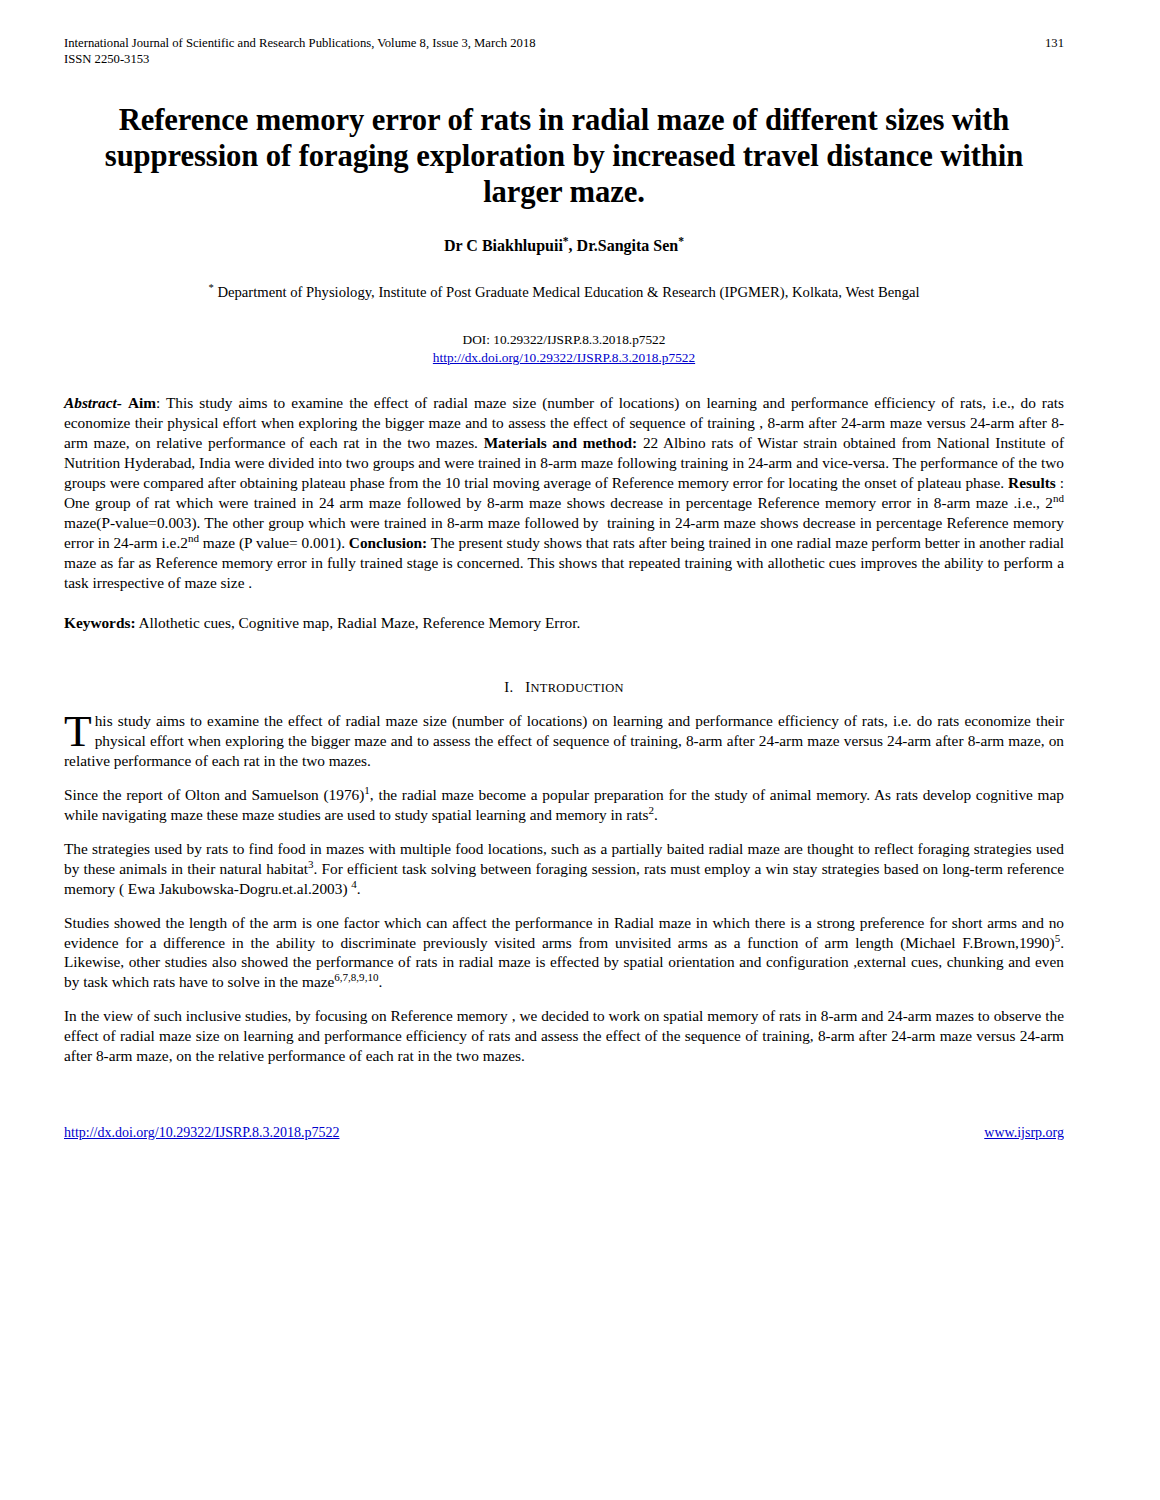International Journal of Scientific and Research Publications, Volume 8, Issue 3, March 2018
ISSN 2250-3153
131
Reference memory error of rats in radial maze of different sizes with suppression of foraging exploration by increased travel distance within larger maze.
Dr C Biakhlupuii*, Dr.Sangita Sen*
* Department of Physiology, Institute of Post Graduate Medical Education & Research (IPGMER), Kolkata, West Bengal
DOI: 10.29322/IJSRP.8.3.2018.p7522
http://dx.doi.org/10.29322/IJSRP.8.3.2018.p7522
Abstract- Aim: This study aims to examine the effect of radial maze size (number of locations) on learning and performance efficiency of rats, i.e., do rats economize their physical effort when exploring the bigger maze and to assess the effect of sequence of training , 8-arm after 24-arm maze versus 24-arm after 8-arm maze, on relative performance of each rat in the two mazes. Materials and method: 22 Albino rats of Wistar strain obtained from National Institute of Nutrition Hyderabad, India were divided into two groups and were trained in 8-arm maze following training in 24-arm and vice-versa. The performance of the two groups were compared after obtaining plateau phase from the 10 trial moving average of Reference memory error for locating the onset of plateau phase. Results : One group of rat which were trained in 24 arm maze followed by 8-arm maze shows decrease in percentage Reference memory error in 8-arm maze .i.e., 2nd maze(P-value=0.003). The other group which were trained in 8-arm maze followed by training in 24-arm maze shows decrease in percentage Reference memory error in 24-arm i.e.2nd maze (P value= 0.001). Conclusion: The present study shows that rats after being trained in one radial maze perform better in another radial maze as far as Reference memory error in fully trained stage is concerned. This shows that repeated training with allothetic cues improves the ability to perform a task irrespective of maze size .
Keywords: Allothetic cues, Cognitive map, Radial Maze, Reference Memory Error.
I. INTRODUCTION
This study aims to examine the effect of radial maze size (number of locations) on learning and performance efficiency of rats, i.e. do rats economize their physical effort when exploring the bigger maze and to assess the effect of sequence of training, 8-arm after 24-arm maze versus 24-arm after 8-arm maze, on relative performance of each rat in the two mazes.
Since the report of Olton and Samuelson (1976)1, the radial maze become a popular preparation for the study of animal memory. As rats develop cognitive map while navigating maze these maze studies are used to study spatial learning and memory in rats2.
The strategies used by rats to find food in mazes with multiple food locations, such as a partially baited radial maze are thought to reflect foraging strategies used by these animals in their natural habitat3. For efficient task solving between foraging session, rats must employ a win stay strategies based on long-term reference memory ( Ewa Jakubowska-Dogru.et.al.2003) 4.
Studies showed the length of the arm is one factor which can affect the performance in Radial maze in which there is a strong preference for short arms and no evidence for a difference in the ability to discriminate previously visited arms from unvisited arms as a function of arm length (Michael F.Brown,1990)5. Likewise, other studies also showed the performance of rats in radial maze is effected by spatial orientation and configuration ,external cues, chunking and even by task which rats have to solve in the maze6,7,8,9,10.
In the view of such inclusive studies, by focusing on Reference memory , we decided to work on spatial memory of rats in 8-arm and 24-arm mazes to observe the effect of radial maze size on learning and performance efficiency of rats and assess the effect of the sequence of training, 8-arm after 24-arm maze versus 24-arm after 8-arm maze, on the relative performance of each rat in the two mazes.
http://dx.doi.org/10.29322/IJSRP.8.3.2018.p7522
www.ijsrp.org